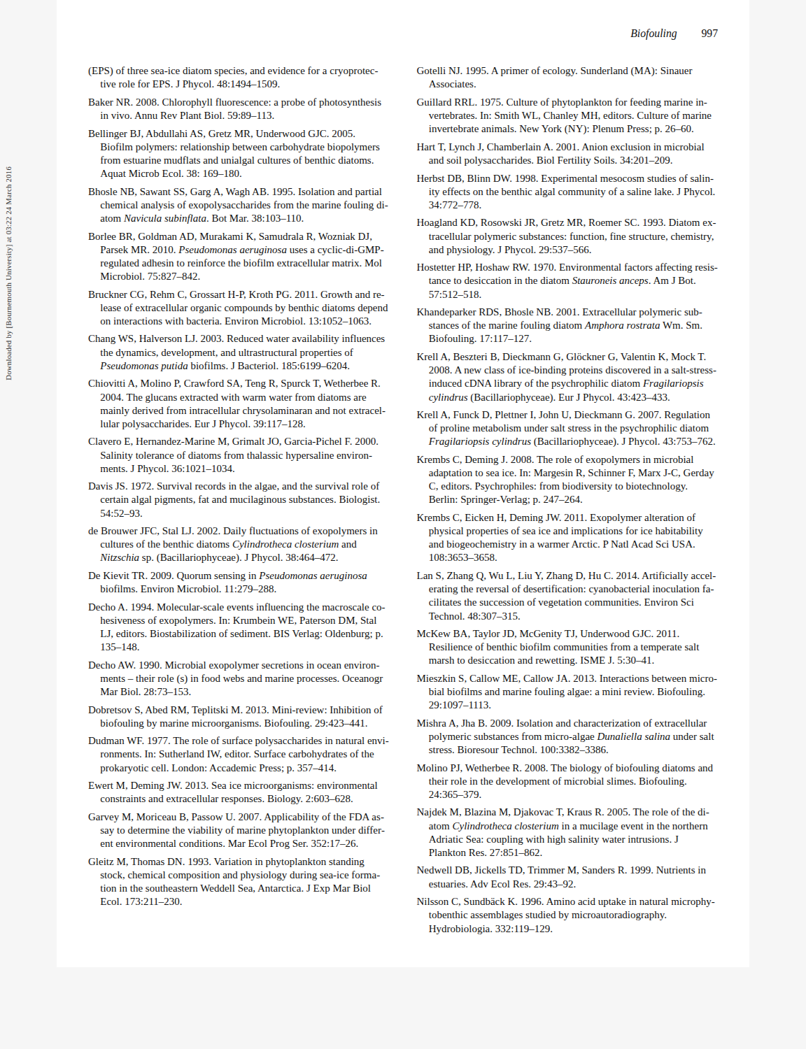Downloaded by [Bournemouth University] at 03:22 24 March 2016
Biofouling 997
(EPS) of three sea-ice diatom species, and evidence for a cryoprotective role for EPS. J Phycol. 48:1494–1509.
Baker NR. 2008. Chlorophyll fluorescence: a probe of photosynthesis in vivo. Annu Rev Plant Biol. 59:89–113.
Bellinger BJ, Abdullahi AS, Gretz MR, Underwood GJC. 2005. Biofilm polymers: relationship between carbohydrate biopolymers from estuarine mudflats and unialgal cultures of benthic diatoms. Aquat Microb Ecol. 38: 169–180.
Bhosle NB, Sawant SS, Garg A, Wagh AB. 1995. Isolation and partial chemical analysis of exopolysaccharides from the marine fouling diatom Navicula subinflata. Bot Mar. 38:103–110.
Borlee BR, Goldman AD, Murakami K, Samudrala R, Wozniak DJ, Parsek MR. 2010. Pseudomonas aeruginosa uses a cyclic-di-GMP-regulated adhesin to reinforce the biofilm extracellular matrix. Mol Microbiol. 75:827–842.
Bruckner CG, Rehm C, Grossart H-P, Kroth PG. 2011. Growth and release of extracellular organic compounds by benthic diatoms depend on interactions with bacteria. Environ Microbiol. 13:1052–1063.
Chang WS, Halverson LJ. 2003. Reduced water availability influences the dynamics, development, and ultrastructural properties of Pseudomonas putida biofilms. J Bacteriol. 185:6199–6204.
Chiovitti A, Molino P, Crawford SA, Teng R, Spurck T, Wetherbee R. 2004. The glucans extracted with warm water from diatoms are mainly derived from intracellular chrysolaminaran and not extracellular polysaccharides. Eur J Phycol. 39:117–128.
Clavero E, Hernandez-Marine M, Grimalt JO, Garcia-Pichel F. 2000. Salinity tolerance of diatoms from thalassic hypersaline environments. J Phycol. 36:1021–1034.
Davis JS. 1972. Survival records in the algae, and the survival role of certain algal pigments, fat and mucilaginous substances. Biologist. 54:52–93.
de Brouwer JFC, Stal LJ. 2002. Daily fluctuations of exopolymers in cultures of the benthic diatoms Cylindrotheca closterium and Nitzschia sp. (Bacillariophyceae). J Phycol. 38:464–472.
De Kievit TR. 2009. Quorum sensing in Pseudomonas aeruginosa biofilms. Environ Microbiol. 11:279–288.
Decho A. 1994. Molecular-scale events influencing the macroscale cohesiveness of exopolymers. In: Krumbein WE, Paterson DM, Stal LJ, editors. Biostabilization of sediment. BIS Verlag: Oldenburg; p. 135–148.
Decho AW. 1990. Microbial exopolymer secretions in ocean environments – their role (s) in food webs and marine processes. Oceanogr Mar Biol. 28:73–153.
Dobretsov S, Abed RM, Teplitski M. 2013. Mini-review: Inhibition of biofouling by marine microorganisms. Biofouling. 29:423–441.
Dudman WF. 1977. The role of surface polysaccharides in natural environments. In: Sutherland IW, editor. Surface carbohydrates of the prokaryotic cell. London: Accademic Press; p. 357–414.
Ewert M, Deming JW. 2013. Sea ice microorganisms: environmental constraints and extracellular responses. Biology. 2:603–628.
Garvey M, Moriceau B, Passow U. 2007. Applicability of the FDA assay to determine the viability of marine phytoplankton under different environmental conditions. Mar Ecol Prog Ser. 352:17–26.
Gleitz M, Thomas DN. 1993. Variation in phytoplankton standing stock, chemical composition and physiology during sea-ice formation in the southeastern Weddell Sea, Antarctica. J Exp Mar Biol Ecol. 173:211–230.
Gotelli NJ. 1995. A primer of ecology. Sunderland (MA): Sinauer Associates.
Guillard RRL. 1975. Culture of phytoplankton for feeding marine invertebrates. In: Smith WL, Chanley MH, editors. Culture of marine invertebrate animals. New York (NY): Plenum Press; p. 26–60.
Hart T, Lynch J, Chamberlain A. 2001. Anion exclusion in microbial and soil polysaccharides. Biol Fertility Soils. 34:201–209.
Herbst DB, Blinn DW. 1998. Experimental mesocosm studies of salinity effects on the benthic algal community of a saline lake. J Phycol. 34:772–778.
Hoagland KD, Rosowski JR, Gretz MR, Roemer SC. 1993. Diatom extracellular polymeric substances: function, fine structure, chemistry, and physiology. J Phycol. 29:537–566.
Hostetter HP, Hoshaw RW. 1970. Environmental factors affecting resistance to desiccation in the diatom Stauroneis anceps. Am J Bot. 57:512–518.
Khandeparker RDS, Bhosle NB. 2001. Extracellular polymeric substances of the marine fouling diatom Amphora rostrata Wm. Sm. Biofouling. 17:117–127.
Krell A, Beszteri B, Dieckmann G, Glöckner G, Valentin K, Mock T. 2008. A new class of ice-binding proteins discovered in a salt-stress-induced cDNA library of the psychrophilic diatom Fragilariopsis cylindrus (Bacillariophyceae). Eur J Phycol. 43:423–433.
Krell A, Funck D, Plettner I, John U, Dieckmann G. 2007. Regulation of proline metabolism under salt stress in the psychrophilic diatom Fragilariopsis cylindrus (Bacillariophyceae). J Phycol. 43:753–762.
Krembs C, Deming J. 2008. The role of exopolymers in microbial adaptation to sea ice. In: Margesin R, Schinner F, Marx J-C, Gerday C, editors. Psychrophiles: from biodiversity to biotechnology. Berlin: Springer-Verlag; p. 247–264.
Krembs C, Eicken H, Deming JW. 2011. Exopolymer alteration of physical properties of sea ice and implications for ice habitability and biogeochemistry in a warmer Arctic. P Natl Acad Sci USA. 108:3653–3658.
Lan S, Zhang Q, Wu L, Liu Y, Zhang D, Hu C. 2014. Artificially accelerating the reversal of desertification: cyanobacterial inoculation facilitates the succession of vegetation communities. Environ Sci Technol. 48:307–315.
McKew BA, Taylor JD, McGenity TJ, Underwood GJC. 2011. Resilience of benthic biofilm communities from a temperate salt marsh to desiccation and rewetting. ISME J. 5:30–41.
Mieszkin S, Callow ME, Callow JA. 2013. Interactions between microbial biofilms and marine fouling algae: a mini review. Biofouling. 29:1097–1113.
Mishra A, Jha B. 2009. Isolation and characterization of extracellular polymeric substances from micro-algae Dunaliella salina under salt stress. Bioresour Technol. 100:3382–3386.
Molino PJ, Wetherbee R. 2008. The biology of biofouling diatoms and their role in the development of microbial slimes. Biofouling. 24:365–379.
Najdek M, Blazina M, Djakovac T, Kraus R. 2005. The role of the diatom Cylindrotheca closterium in a mucilage event in the northern Adriatic Sea: coupling with high salinity water intrusions. J Plankton Res. 27:851–862.
Nedwell DB, Jickells TD, Trimmer M, Sanders R. 1999. Nutrients in estuaries. Adv Ecol Res. 29:43–92.
Nilsson C, Sundbäck K. 1996. Amino acid uptake in natural microphytobenthic assemblages studied by microautoradiography. Hydrobiologia. 332:119–129.